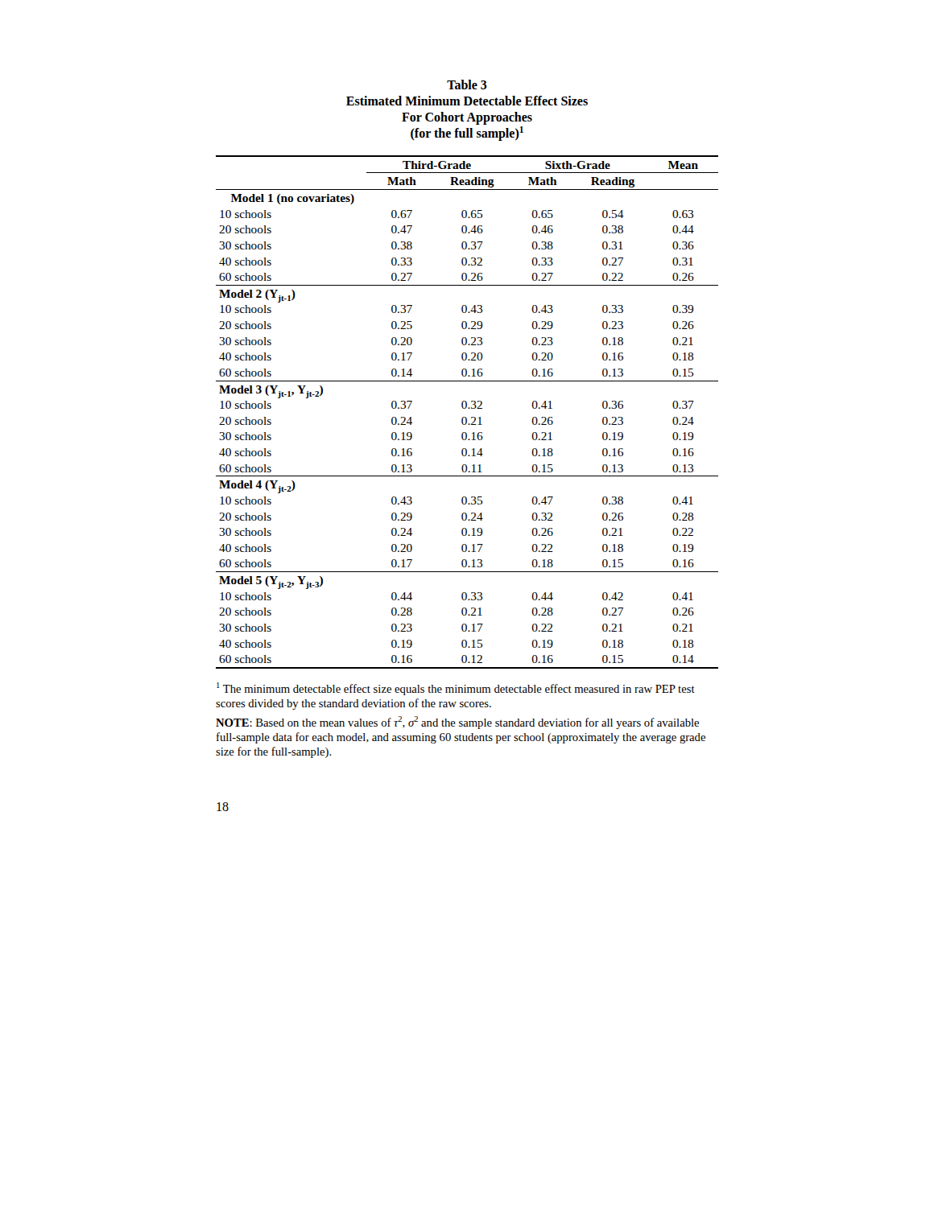Table 3 Estimated Minimum Detectable Effect Sizes For Cohort Approaches (for the full sample)1
| | Third-Grade | Sixth-Grade | Mean |
| --- | --- | --- | --- |
| | Math | Reading | Math | Reading | |
| Model 1 (no covariates) |
| 10 schools | 0.67 | 0.65 | 0.65 | 0.54 | 0.63 |
| 20 schools | 0.47 | 0.46 | 0.46 | 0.38 | 0.44 |
| 30 schools | 0.38 | 0.37 | 0.38 | 0.31 | 0.36 |
| 40 schools | 0.33 | 0.32 | 0.33 | 0.27 | 0.31 |
| 60 schools | 0.27 | 0.26 | 0.27 | 0.22 | 0.26 |
| Model 2 (Y jt-1 ) |
| 10 schools | 0.37 | 0.43 | 0.43 | 0.33 | 0.39 |
| 20 schools | 0.25 | 0.29 | 0.29 | 0.23 | 0.26 |
| 30 schools | 0.20 | 0.23 | 0.23 | 0.18 | 0.21 |
| 40 schools | 0.17 | 0.20 | 0.20 | 0.16 | 0.18 |
| 60 schools | 0.14 | 0.16 | 0.16 | 0.13 | 0.15 |
| Model 3 (Y jt-1 , Y jt-2 ) |
| 10 schools | 0.37 | 0.32 | 0.41 | 0.36 | 0.37 |
| 20 schools | 0.24 | 0.21 | 0.26 | 0.23 | 0.24 |
| 30 schools | 0.19 | 0.16 | 0.21 | 0.19 | 0.19 |
| 40 schools | 0.16 | 0.14 | 0.18 | 0.16 | 0.16 |
| 60 schools | 0.13 | 0.11 | 0.15 | 0.13 | 0.13 |
| Model 4 (Y jt-2 ) |
| 10 schools | 0.43 | 0.35 | 0.47 | 0.38 | 0.41 |
| 20 schools | 0.29 | 0.24 | 0.32 | 0.26 | 0.28 |
| 30 schools | 0.24 | 0.19 | 0.26 | 0.21 | 0.22 |
| 40 schools | 0.20 | 0.17 | 0.22 | 0.18 | 0.19 |
| 60 schools | 0.17 | 0.13 | 0.18 | 0.15 | 0.16 |
| Model 5 (Y jt-2 , Y jt-3 ) |
| 10 schools | 0.44 | 0.33 | 0.44 | 0.42 | 0.41 |
| 20 schools | 0.28 | 0.21 | 0.28 | 0.27 | 0.26 |
| 30 schools | 0.23 | 0.17 | 0.22 | 0.21 | 0.21 |
| 40 schools | 0.19 | 0.15 | 0.19 | 0.18 | 0.18 |
| 60 schools | 0.16 | 0.12 | 0.16 | 0.15 | 0.14 |
1 The minimum detectable effect size equals the minimum detectable effect measured in raw PEP test scores divided by the standard deviation of the raw scores.
NOTE: Based on the mean values of τ 2, σ 2 and the sample standard deviation for all years of available full-sample data for each model, and assuming 60 students per school (approximately the average grade size for the full-sample).
18